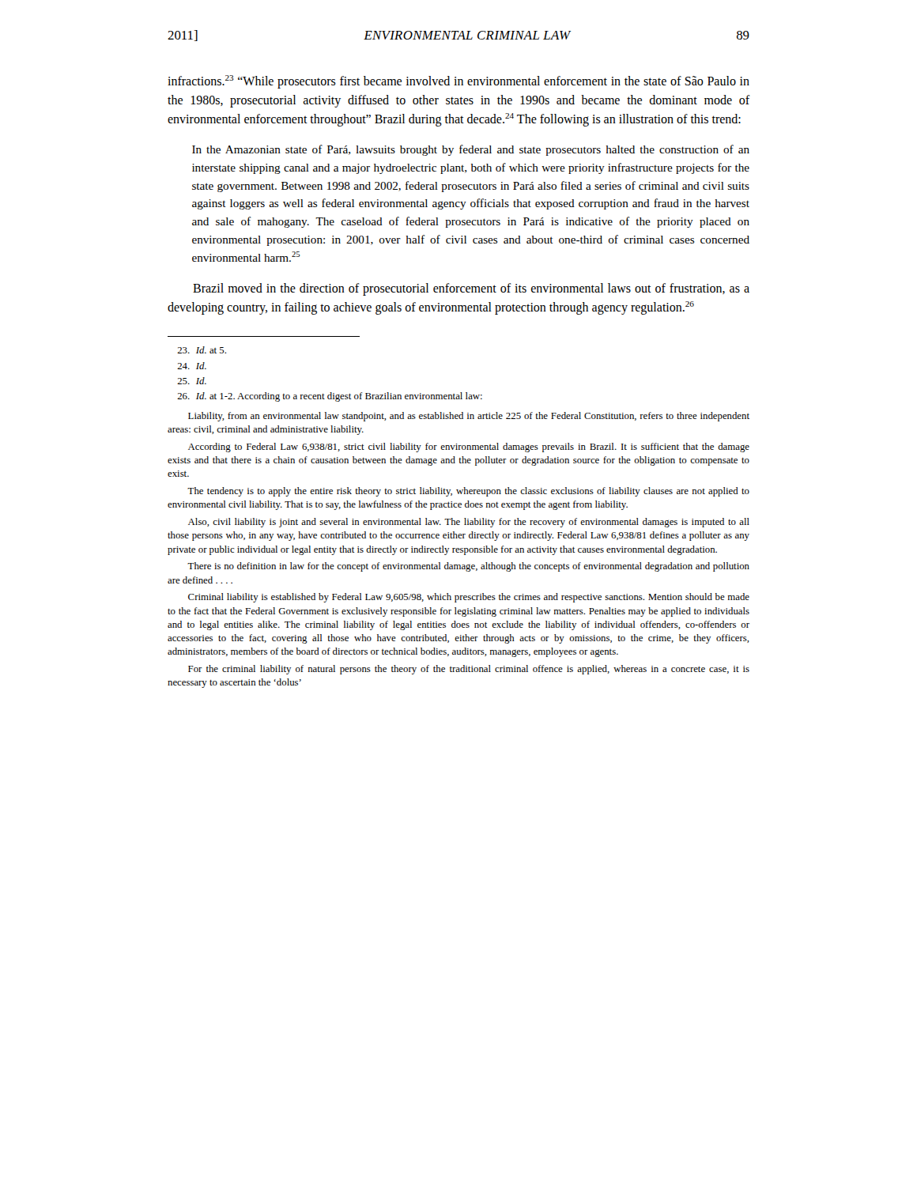2011] ENVIRONMENTAL CRIMINAL LAW 89
infractions.23 “While prosecutors first became involved in environmental enforcement in the state of São Paulo in the 1980s, prosecutorial activity diffused to other states in the 1990s and became the dominant mode of environmental enforcement throughout” Brazil during that decade.24 The following is an illustration of this trend:
In the Amazonian state of Pará, lawsuits brought by federal and state prosecutors halted the construction of an interstate shipping canal and a major hydroelectric plant, both of which were priority infrastructure projects for the state government. Between 1998 and 2002, federal prosecutors in Pará also filed a series of criminal and civil suits against loggers as well as federal environmental agency officials that exposed corruption and fraud in the harvest and sale of mahogany. The caseload of federal prosecutors in Pará is indicative of the priority placed on environmental prosecution: in 2001, over half of civil cases and about one-third of criminal cases concerned environmental harm.25
Brazil moved in the direction of prosecutorial enforcement of its environmental laws out of frustration, as a developing country, in failing to achieve goals of environmental protection through agency regulation.26
23. Id. at 5.
24. Id.
25. Id.
26. Id. at 1-2. According to a recent digest of Brazilian environmental law:
Liability, from an environmental law standpoint, and as established in article 225 of the Federal Constitution, refers to three independent areas: civil, criminal and administrative liability.
According to Federal Law 6,938/81, strict civil liability for environmental damages prevails in Brazil. It is sufficient that the damage exists and that there is a chain of causation between the damage and the polluter or degradation source for the obligation to compensate to exist.
The tendency is to apply the entire risk theory to strict liability, whereupon the classic exclusions of liability clauses are not applied to environmental civil liability. That is to say, the lawfulness of the practice does not exempt the agent from liability.
Also, civil liability is joint and several in environmental law. The liability for the recovery of environmental damages is imputed to all those persons who, in any way, have contributed to the occurrence either directly or indirectly. Federal Law 6,938/81 defines a polluter as any private or public individual or legal entity that is directly or indirectly responsible for an activity that causes environmental degradation.
There is no definition in law for the concept of environmental damage, although the concepts of environmental degradation and pollution are defined . . . .
Criminal liability is established by Federal Law 9,605/98, which prescribes the crimes and respective sanctions. Mention should be made to the fact that the Federal Government is exclusively responsible for legislating criminal law matters. Penalties may be applied to individuals and to legal entities alike. The criminal liability of legal entities does not exclude the liability of individual offenders, co-offenders or accessories to the fact, covering all those who have contributed, either through acts or by omissions, to the crime, be they officers, administrators, members of the board of directors or technical bodies, auditors, managers, employees or agents.
For the criminal liability of natural persons the theory of the traditional criminal offence is applied, whereas in a concrete case, it is necessary to ascertain the ‘dolus’